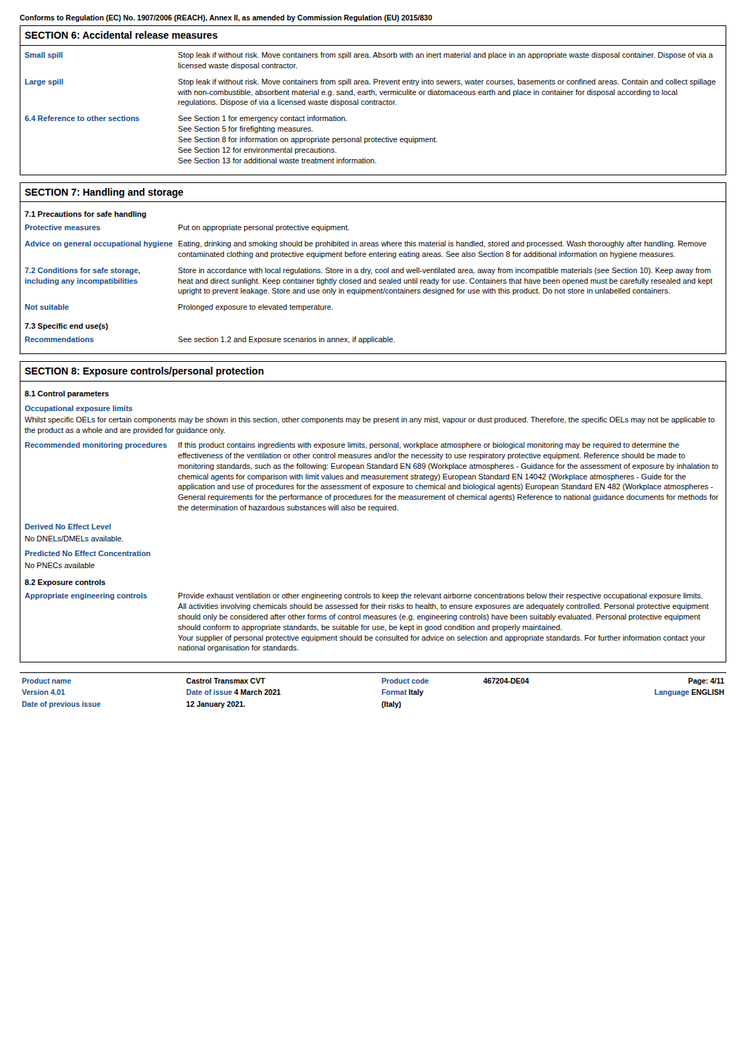Conforms to Regulation (EC) No. 1907/2006 (REACH), Annex II, as amended by Commission Regulation (EU) 2015/830
SECTION 6: Accidental release measures
| Small spill | Stop leak if without risk. Move containers from spill area. Absorb with an inert material and place in an appropriate waste disposal container. Dispose of via a licensed waste disposal contractor. |
| Large spill | Stop leak if without risk. Move containers from spill area. Prevent entry into sewers, water courses, basements or confined areas. Contain and collect spillage with non-combustible, absorbent material e.g. sand, earth, vermiculite or diatomaceous earth and place in container for disposal according to local regulations. Dispose of via a licensed waste disposal contractor. |
| 6.4 Reference to other sections | See Section 1 for emergency contact information. See Section 5 for firefighting measures. See Section 8 for information on appropriate personal protective equipment. See Section 12 for environmental precautions. See Section 13 for additional waste treatment information. |
SECTION 7: Handling and storage
7.1 Precautions for safe handling
| Protective measures | Put on appropriate personal protective equipment. |
| Advice on general occupational hygiene | Eating, drinking and smoking should be prohibited in areas where this material is handled, stored and processed. Wash thoroughly after handling. Remove contaminated clothing and protective equipment before entering eating areas. See also Section 8 for additional information on hygiene measures. |
| 7.2 Conditions for safe storage, including any incompatibilities | Store in accordance with local regulations. Store in a dry, cool and well-ventilated area, away from incompatible materials (see Section 10). Keep away from heat and direct sunlight. Keep container tightly closed and sealed until ready for use. Containers that have been opened must be carefully resealed and kept upright to prevent leakage. Store and use only in equipment/containers designed for use with this product. Do not store in unlabelled containers. |
| Not suitable | Prolonged exposure to elevated temperature. |
7.3 Specific end use(s)
| Recommendations | See section 1.2 and Exposure scenarios in annex, if applicable. |
SECTION 8: Exposure controls/personal protection
8.1 Control parameters
Occupational exposure limits
Whilst specific OELs for certain components may be shown in this section, other components may be present in any mist, vapour or dust produced. Therefore, the specific OELs may not be applicable to the product as a whole and are provided for guidance only.
| Recommended monitoring procedures | If this product contains ingredients with exposure limits, personal, workplace atmosphere or biological monitoring may be required to determine the effectiveness of the ventilation or other control measures and/or the necessity to use respiratory protective equipment. Reference should be made to monitoring standards, such as the following: European Standard EN 689 (Workplace atmospheres - Guidance for the assessment of exposure by inhalation to chemical agents for comparison with limit values and measurement strategy) European Standard EN 14042 (Workplace atmospheres - Guide for the application and use of procedures for the assessment of exposure to chemical and biological agents) European Standard EN 482 (Workplace atmospheres - General requirements for the performance of procedures for the measurement of chemical agents) Reference to national guidance documents for methods for the determination of hazardous substances will also be required. |
Derived No Effect Level
No DNELs/DMELs available.
Predicted No Effect Concentration
No PNECs available
8.2 Exposure controls
| Appropriate engineering controls | Provide exhaust ventilation or other engineering controls to keep the relevant airborne concentrations below their respective occupational exposure limits. All activities involving chemicals should be assessed for their risks to health, to ensure exposures are adequately controlled. Personal protective equipment should only be considered after other forms of control measures (e.g. engineering controls) have been suitably evaluated. Personal protective equipment should conform to appropriate standards, be suitable for use, be kept in good condition and properly maintained. Your supplier of personal protective equipment should be consulted for advice on selection and appropriate standards. For further information contact your national organisation for standards. |
| Product name | Castrol Transmax CVT | Product code | 467204-DE04 | Page: 4/11 |
| Version 4.01 | Date of issue 4 March 2021 | Format Italy | | Language ENGLISH |
| Date of previous issue | 12 January 2021. | (Italy) | | |